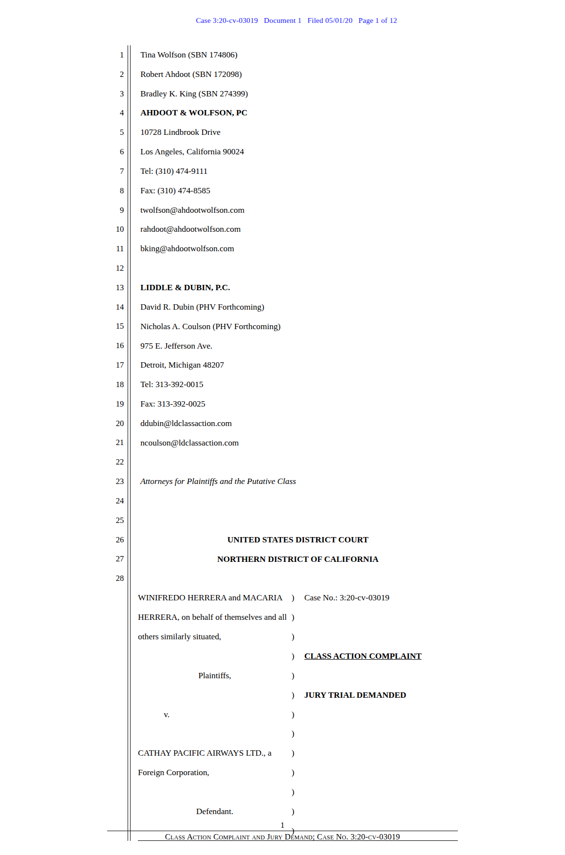Case 3:20-cv-03019 Document 1 Filed 05/01/20 Page 1 of 12
12345678910111213141516171819202122232425262728
Tina Wolfson (SBN 174806)
Robert Ahdoot (SBN 172098)
Bradley K. King (SBN 274399)
AHDOOT & WOLFSON, PC
10728 Lindbrook Drive
Los Angeles, California 90024
Tel: (310) 474-9111
Fax: (310) 474-8585
twolfson@ahdootwolfson.com
rahdoot@ahdootwolfson.com
bking@ahdootwolfson.com
LIDDLE & DUBIN, P.C.
David R. Dubin (PHV Forthcoming)
Nicholas A. Coulson (PHV Forthcoming)
975 E. Jefferson Ave.
Detroit, Michigan 48207
Tel: 313-392-0015
Fax: 313-392-0025
ddubin@ldclassaction.com
ncoulson@ldclassaction.com
Attorneys for Plaintiffs and the Putative Class
UNITED STATES DISTRICT COURT
NORTHERN DISTRICT OF CALIFORNIA
| WINIFREDO HERRERA and MACARIA HERRERA, on behalf of themselves and all others similarly situated, | ) ) ) | Case No.: 3:20-cv-03019 |
| | ) | CLASS ACTION COMPLAINT |
| Plaintiffs, | ) | |
| | ) | JURY TRIAL DEMANDED |
| v. | ) | |
| | ) | |
| CATHAY PACIFIC AIRWAYS LTD., a Foreign Corporation, | ) ) | |
| | ) | |
| Defendant. | ) | |
| | ) | |
1
Class Action Complaint and Jury Demand; Case No. 3:20-cv-03019